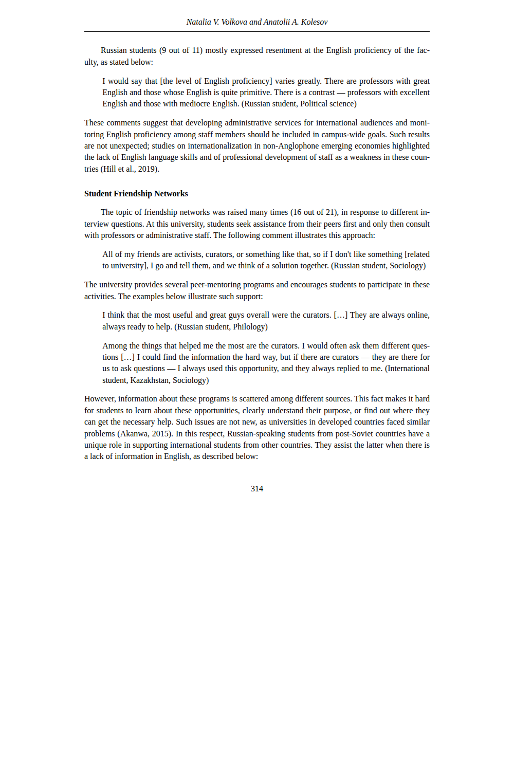Natalia V. Volkova and Anatolii A. Kolesov
Russian students (9 out of 11) mostly expressed resentment at the English proficiency of the faculty, as stated below:
I would say that [the level of English proficiency] varies greatly. There are professors with great English and those whose English is quite primitive. There is a contrast — professors with excellent English and those with mediocre English. (Russian student, Political science)
These comments suggest that developing administrative services for international audiences and monitoring English proficiency among staff members should be included in campus-wide goals. Such results are not unexpected; studies on internationalization in non-Anglophone emerging economies highlighted the lack of English language skills and of professional development of staff as a weakness in these countries (Hill et al., 2019).
Student Friendship Networks
The topic of friendship networks was raised many times (16 out of 21), in response to different interview questions. At this university, students seek assistance from their peers first and only then consult with professors or administrative staff. The following comment illustrates this approach:
All of my friends are activists, curators, or something like that, so if I don't like something [related to university], I go and tell them, and we think of a solution together. (Russian student, Sociology)
The university provides several peer-mentoring programs and encourages students to participate in these activities. The examples below illustrate such support:
I think that the most useful and great guys overall were the curators. […] They are always online, always ready to help. (Russian student, Philology)
Among the things that helped me the most are the curators. I would often ask them different questions […] I could find the information the hard way, but if there are curators — they are there for us to ask questions — I always used this opportunity, and they always replied to me. (International student, Kazakhstan, Sociology)
However, information about these programs is scattered among different sources. This fact makes it hard for students to learn about these opportunities, clearly understand their purpose, or find out where they can get the necessary help. Such issues are not new, as universities in developed countries faced similar problems (Akanwa, 2015). In this respect, Russian-speaking students from post-Soviet countries have a unique role in supporting international students from other countries. They assist the latter when there is a lack of information in English, as described below:
314